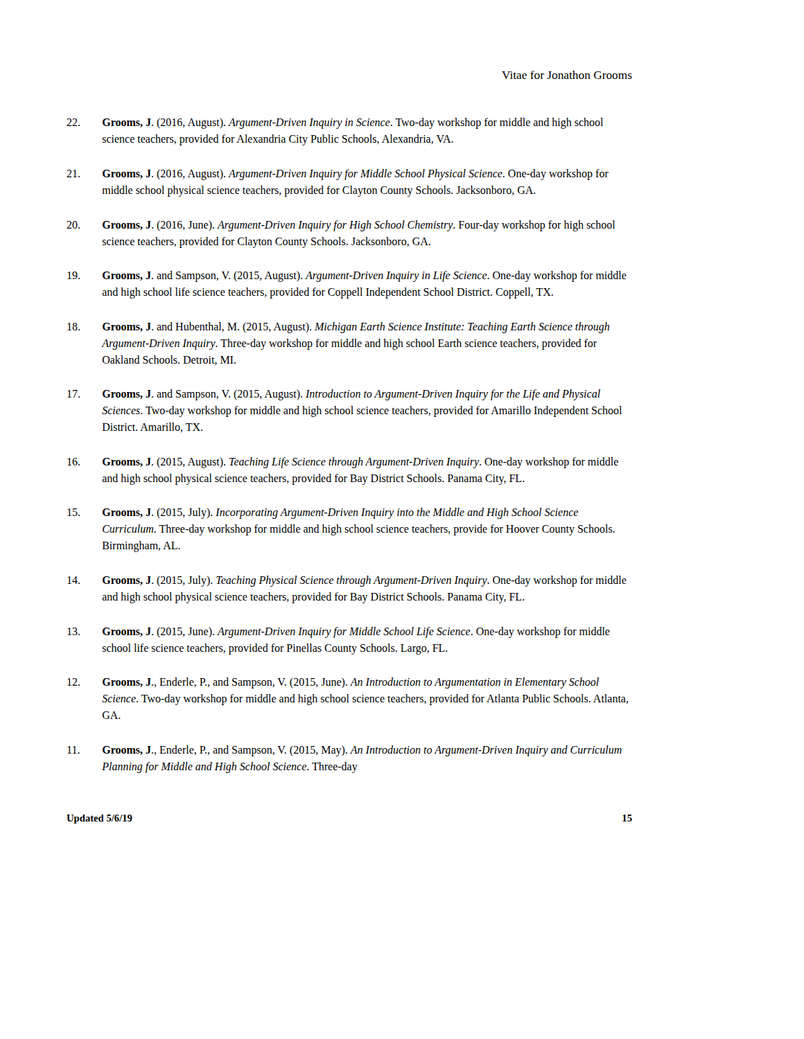Vitae for Jonathon Grooms
22. Grooms, J. (2016, August). Argument-Driven Inquiry in Science. Two-day workshop for middle and high school science teachers, provided for Alexandria City Public Schools, Alexandria, VA.
21. Grooms, J. (2016, August). Argument-Driven Inquiry for Middle School Physical Science. One-day workshop for middle school physical science teachers, provided for Clayton County Schools. Jacksonboro, GA.
20. Grooms, J. (2016, June). Argument-Driven Inquiry for High School Chemistry. Four-day workshop for high school science teachers, provided for Clayton County Schools. Jacksonboro, GA.
19. Grooms, J. and Sampson, V. (2015, August). Argument-Driven Inquiry in Life Science. One-day workshop for middle and high school life science teachers, provided for Coppell Independent School District. Coppell, TX.
18. Grooms, J. and Hubenthal, M. (2015, August). Michigan Earth Science Institute: Teaching Earth Science through Argument-Driven Inquiry. Three-day workshop for middle and high school Earth science teachers, provided for Oakland Schools. Detroit, MI.
17. Grooms, J. and Sampson, V. (2015, August). Introduction to Argument-Driven Inquiry for the Life and Physical Sciences. Two-day workshop for middle and high school science teachers, provided for Amarillo Independent School District. Amarillo, TX.
16. Grooms, J. (2015, August). Teaching Life Science through Argument-Driven Inquiry. One-day workshop for middle and high school physical science teachers, provided for Bay District Schools. Panama City, FL.
15. Grooms, J. (2015, July). Incorporating Argument-Driven Inquiry into the Middle and High School Science Curriculum. Three-day workshop for middle and high school science teachers, provide for Hoover County Schools. Birmingham, AL.
14. Grooms, J. (2015, July). Teaching Physical Science through Argument-Driven Inquiry. One-day workshop for middle and high school physical science teachers, provided for Bay District Schools. Panama City, FL.
13. Grooms, J. (2015, June). Argument-Driven Inquiry for Middle School Life Science. One-day workshop for middle school life science teachers, provided for Pinellas County Schools. Largo, FL.
12. Grooms, J., Enderle, P., and Sampson, V. (2015, June). An Introduction to Argumentation in Elementary School Science. Two-day workshop for middle and high school science teachers, provided for Atlanta Public Schools. Atlanta, GA.
11. Grooms, J., Enderle, P., and Sampson, V. (2015, May). An Introduction to Argument-Driven Inquiry and Curriculum Planning for Middle and High School Science. Three-day
Updated 5/6/19 15